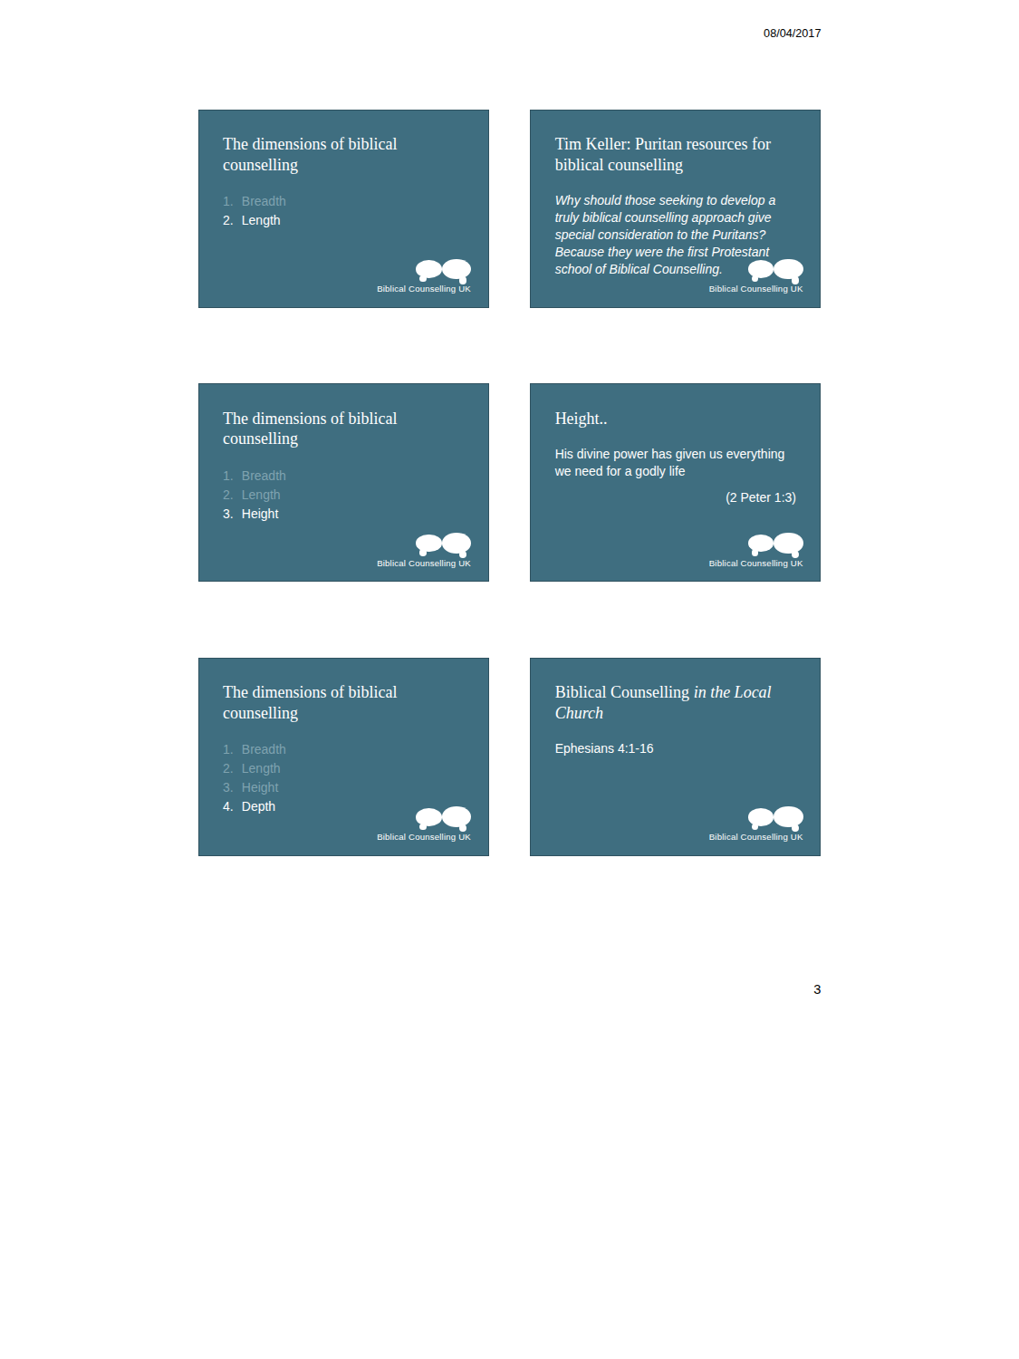08/04/2017
The dimensions of biblical counselling
1. Breadth
2. Length
Biblical Counselling UK
Tim Keller: Puritan resources for biblical counselling
Why should those seeking to develop a truly biblical counselling approach give special consideration to the Puritans? Because they were the first Protestant school of Biblical Counselling.
Biblical Counselling UK
The dimensions of biblical counselling
1. Breadth
2. Length
3. Height
Biblical Counselling UK
Height..
His divine power has given us everything we need for a godly life
(2 Peter 1:3)
Biblical Counselling UK
The dimensions of biblical counselling
1. Breadth
2. Length
3. Height
4. Depth
Biblical Counselling UK
Biblical Counselling in the Local Church
Ephesians 4:1-16
Biblical Counselling UK
3